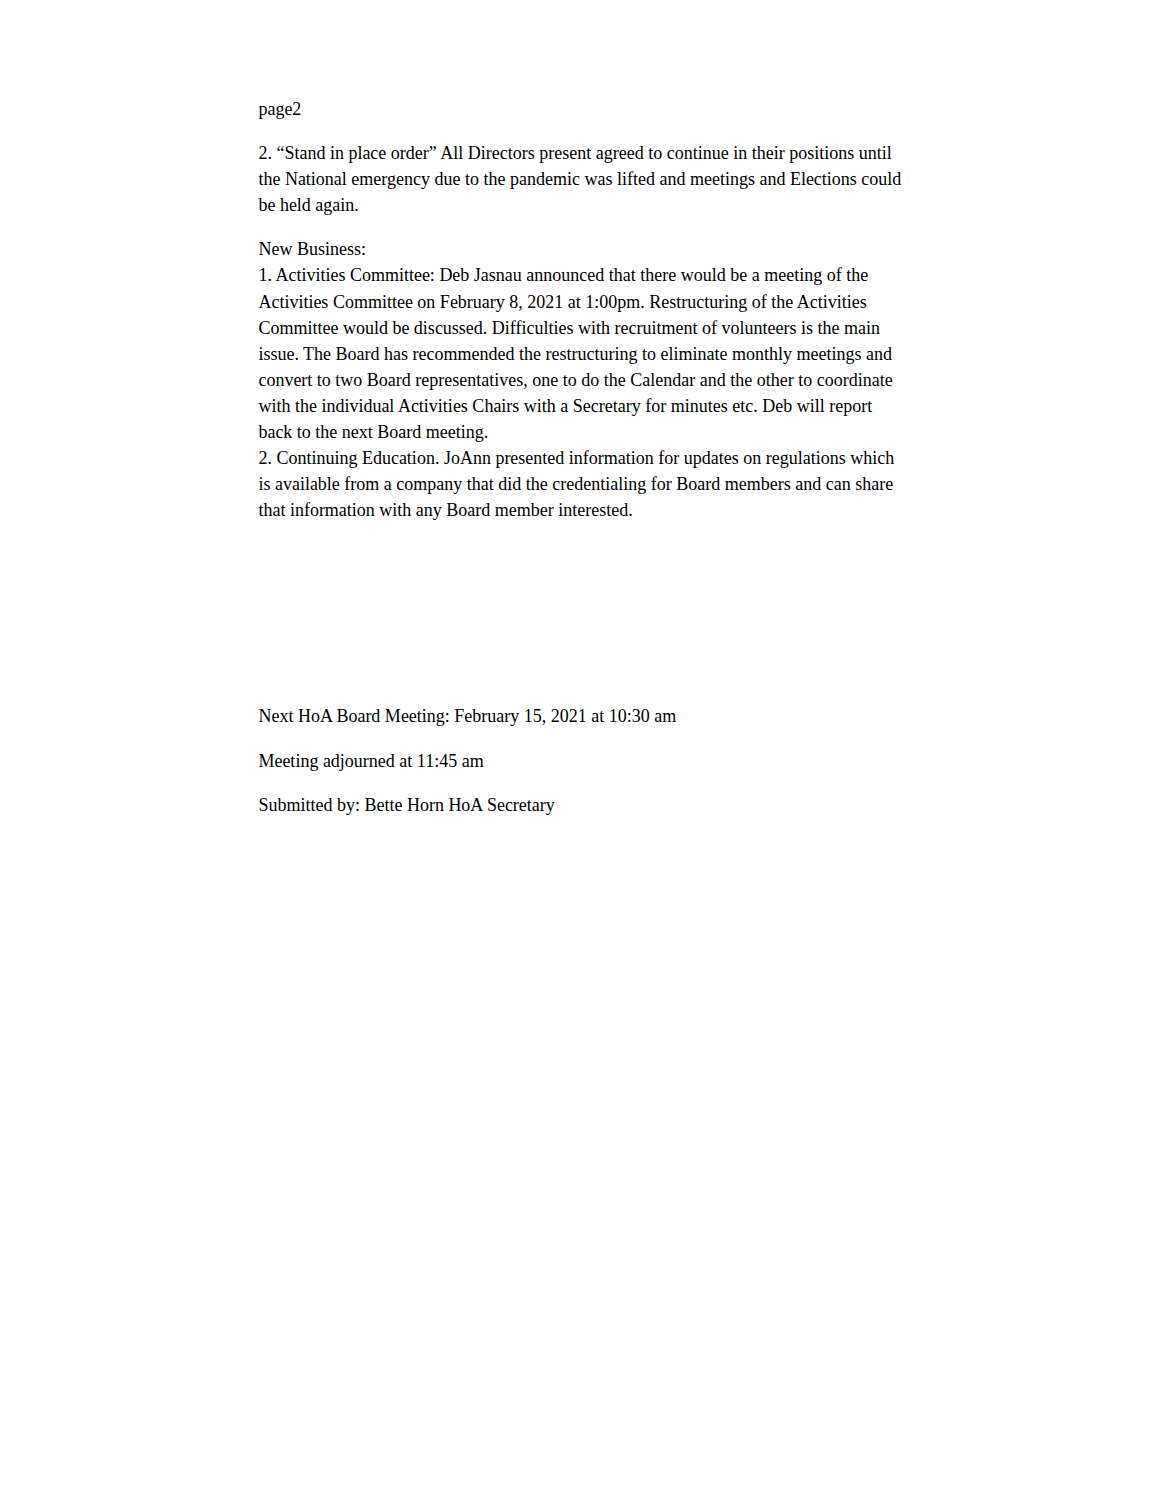page2
2. “Stand in place order” All Directors present agreed to continue in their positions until the National emergency due to the pandemic was lifted and meetings and Elections could be held again.
New Business:
1. Activities Committee: Deb Jasnau announced that there would be a meeting of the Activities Committee on February 8, 2021 at 1:00pm. Restructuring of the Activities Committee would be discussed. Difficulties with recruitment of volunteers is the main issue. The Board has recommended the restructuring to eliminate monthly meetings and convert to two Board representatives, one to do the Calendar and the other to coordinate with the individual Activities Chairs with a Secretary for minutes etc. Deb will report back to the next Board meeting.
2. Continuing Education. JoAnn presented information for updates on regulations which is available from a company that did the credentialing for Board members and can share that information with any Board member interested.
Next HoA Board Meeting: February 15, 2021 at 10:30 am
Meeting adjourned at 11:45 am
Submitted by: Bette Horn HoA Secretary